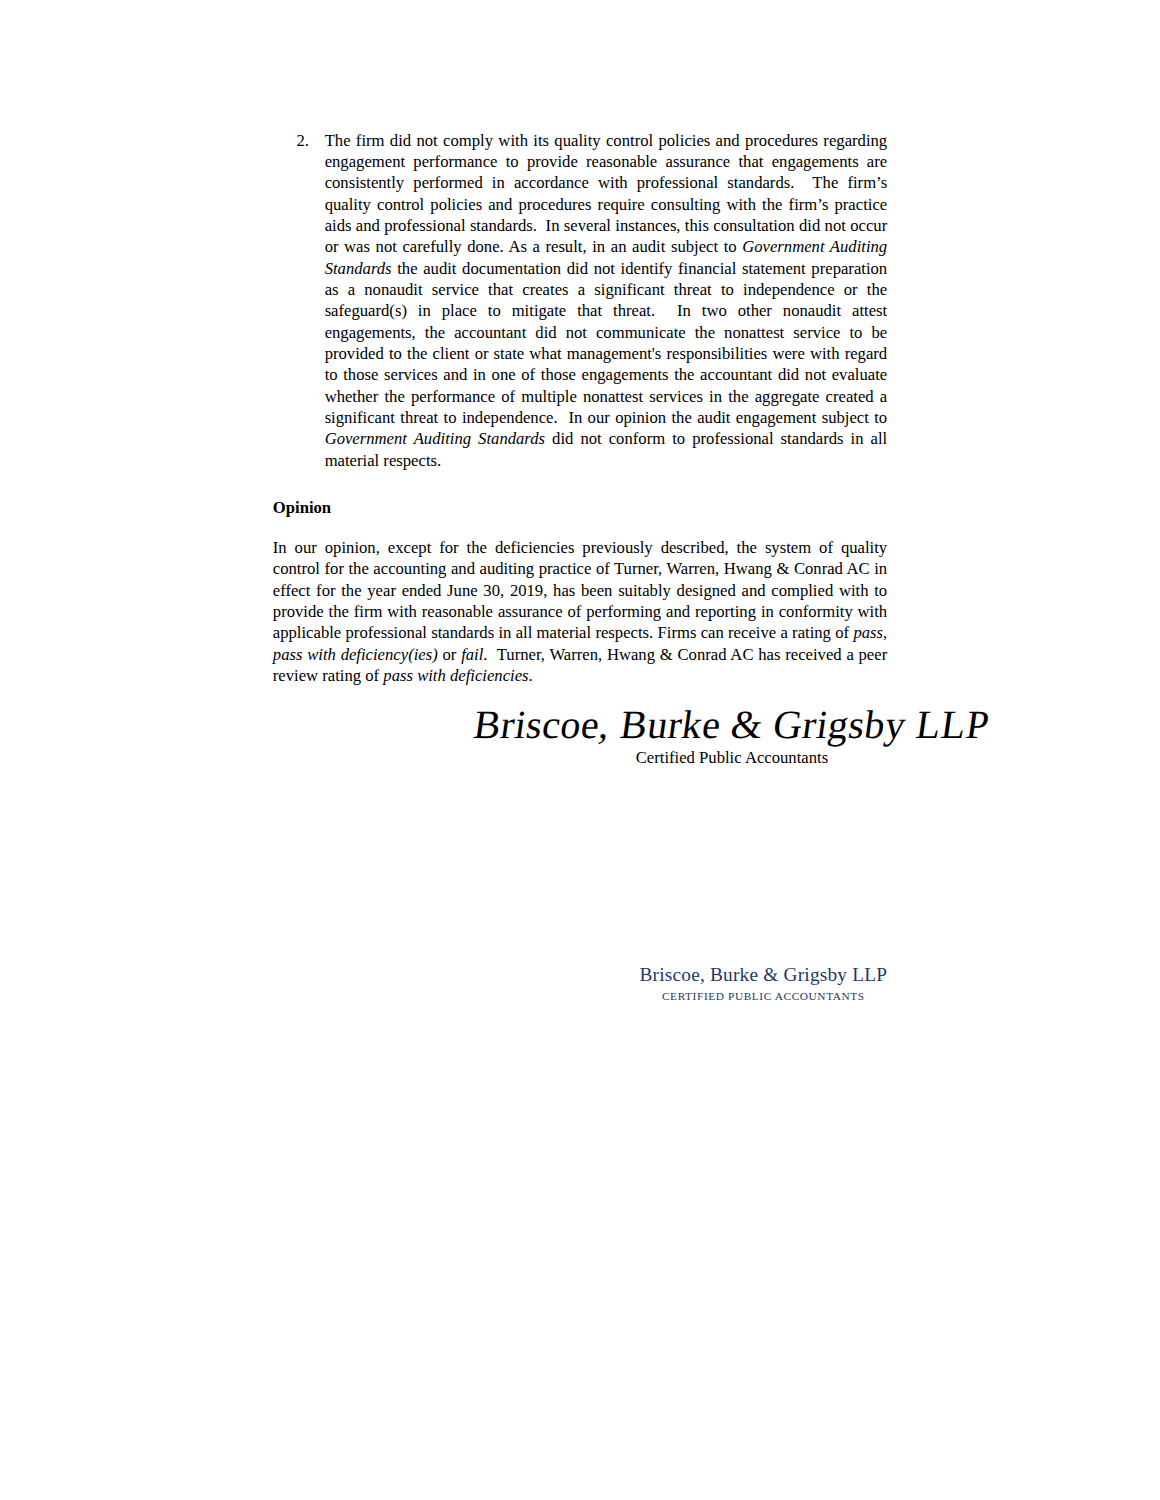The firm did not comply with its quality control policies and procedures regarding engagement performance to provide reasonable assurance that engagements are consistently performed in accordance with professional standards. The firm’s quality control policies and procedures require consulting with the firm’s practice aids and professional standards. In several instances, this consultation did not occur or was not carefully done. As a result, in an audit subject to Government Auditing Standards the audit documentation did not identify financial statement preparation as a nonaudit service that creates a significant threat to independence or the safeguard(s) in place to mitigate that threat. In two other nonaudit attest engagements, the accountant did not communicate the nonattest service to be provided to the client or state what management's responsibilities were with regard to those services and in one of those engagements the accountant did not evaluate whether the performance of multiple nonattest services in the aggregate created a significant threat to independence. In our opinion the audit engagement subject to Government Auditing Standards did not conform to professional standards in all material respects.
Opinion
In our opinion, except for the deficiencies previously described, the system of quality control for the accounting and auditing practice of Turner, Warren, Hwang & Conrad AC in effect for the year ended June 30, 2019, has been suitably designed and complied with to provide the firm with reasonable assurance of performing and reporting in conformity with applicable professional standards in all material respects. Firms can receive a rating of pass, pass with deficiency(ies) or fail. Turner, Warren, Hwang & Conrad AC has received a peer review rating of pass with deficiencies.
Briscoe, Burke & Grigsby LLP
Certified Public Accountants
Briscoe, Burke & Grigsby LLP
CERTIFIED PUBLIC ACCOUNTANTS